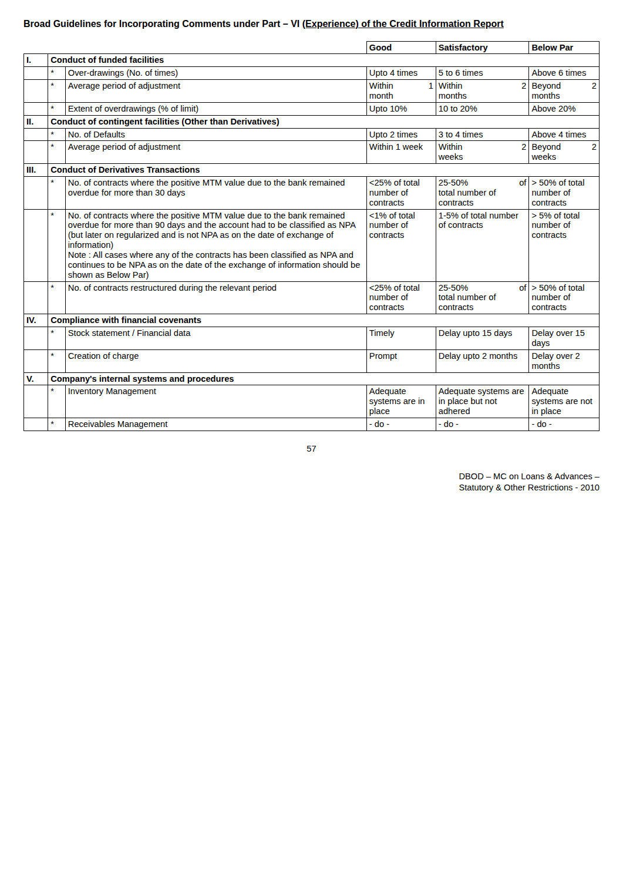Broad Guidelines for Incorporating Comments under Part – VI (Experience) of the Credit Information Report
| | Good | Satisfactory | Below Par |
| I. | Conduct of funded facilities |
| | * | Over-drawings (No. of times) | Upto 4 times | 5 to 6 times | Above 6 times |
| | * | Average period of adjustment | Within 1 month | Within 2 months | Beyond 2 months |
| | * | Extent of overdrawings (% of limit) | Upto 10% | 10 to 20% | Above 20% |
| II. | Conduct of contingent facilities (Other than Derivatives) |
| | * | No. of Defaults | Upto 2 times | 3 to 4 times | Above 4 times |
| | * | Average period of adjustment | Within 1 week | Within 2 weeks | Beyond 2 weeks |
| III. | Conduct of Derivatives Transactions |
| | * | No. of contracts where the positive MTM value due to the bank remained overdue for more than 30 days | <25% of total number of contracts | 25-50% of total number of contracts | > 50% of total number of contracts |
| | * | No. of contracts where the positive MTM value due to the bank remained overdue for more than 90 days and the account had to be classified as NPA (but later on regularized and is not NPA as on the date of exchange of information) Note : All cases where any of the contracts has been classified as NPA and continues to be NPA as on the date of the exchange of information should be shown as Below Par) | <1% of total number of contracts | 1-5% of total number of contracts | > 5% of total number of contracts |
| | * | No. of contracts restructured during the relevant period | <25% of total number of contracts | 25-50% of total number of contracts | > 50% of total number of contracts |
| IV. | Compliance with financial covenants |
| | * | Stock statement / Financial data | Timely | Delay upto 15 days | Delay over 15 days |
| | * | Creation of charge | Prompt | Delay upto 2 months | Delay over 2 months |
| V. | Company's internal systems and procedures |
| | * | Inventory Management | Adequate systems are in place | Adequate systems are in place but not adhered | Adequate systems are not in place |
| | * | Receivables Management | - do - | - do - | - do - |
57
DBOD – MC on Loans & Advances –
Statutory & Other Restrictions - 2010